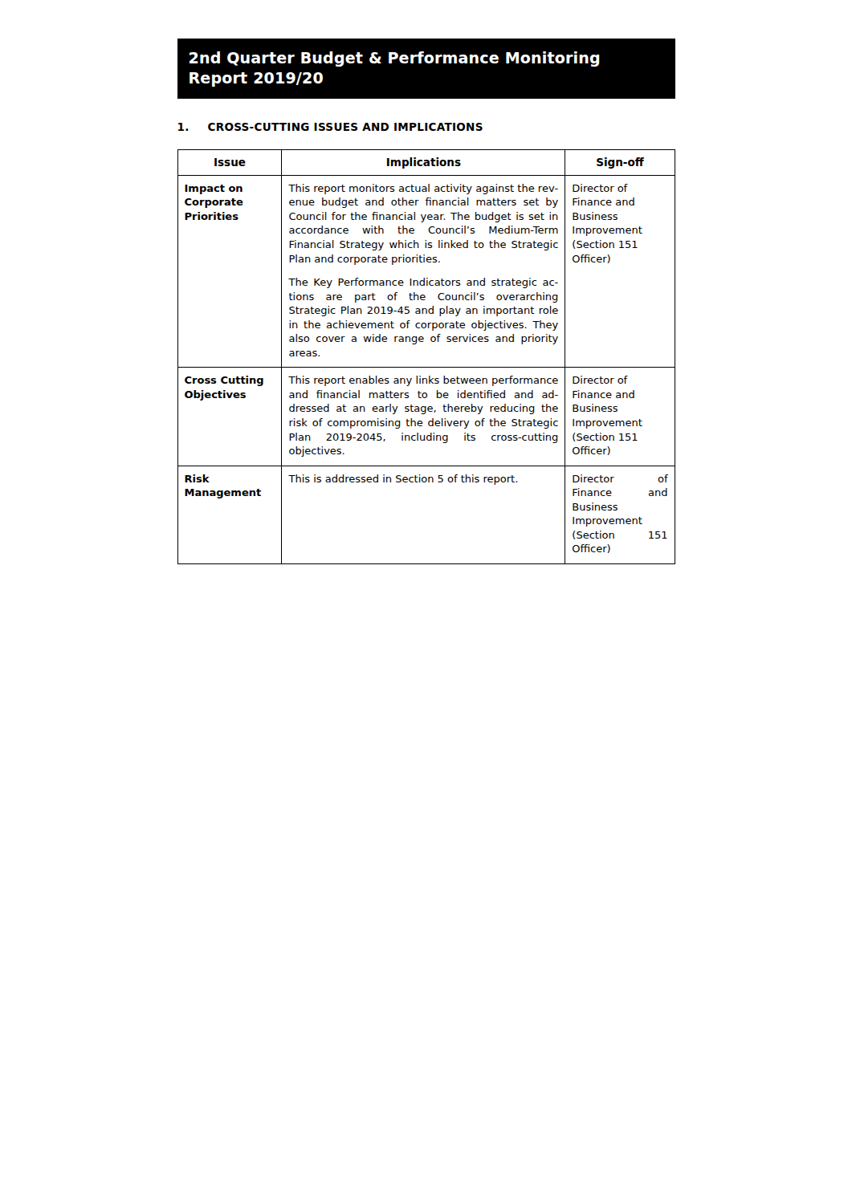2nd Quarter Budget & Performance Monitoring Report 2019/20
1. CROSS-CUTTING ISSUES AND IMPLICATIONS
| Issue | Implications | Sign-off |
| --- | --- | --- |
| Impact on Corporate Priorities | This report monitors actual activity against the revenue budget and other financial matters set by Council for the financial year. The budget is set in accordance with the Council’s Medium-Term Financial Strategy which is linked to the Strategic Plan and corporate priorities. The Key Performance Indicators and strategic actions are part of the Council’s overarching Strategic Plan 2019-45 and play an important role in the achievement of corporate objectives. They also cover a wide range of services and priority areas. | Director of Finance and Business Improvement (Section 151 Officer) |
| Cross Cutting Objectives | This report enables any links between performance and financial matters to be identified and addressed at an early stage, thereby reducing the risk of compromising the delivery of the Strategic Plan 2019-2045, including its cross-cutting objectives. | Director of Finance and Business Improvement (Section 151 Officer) |
| Risk Management | This is addressed in Section 5 of this report. | Director of Finance and Business Improvement (Section 151 Officer) |